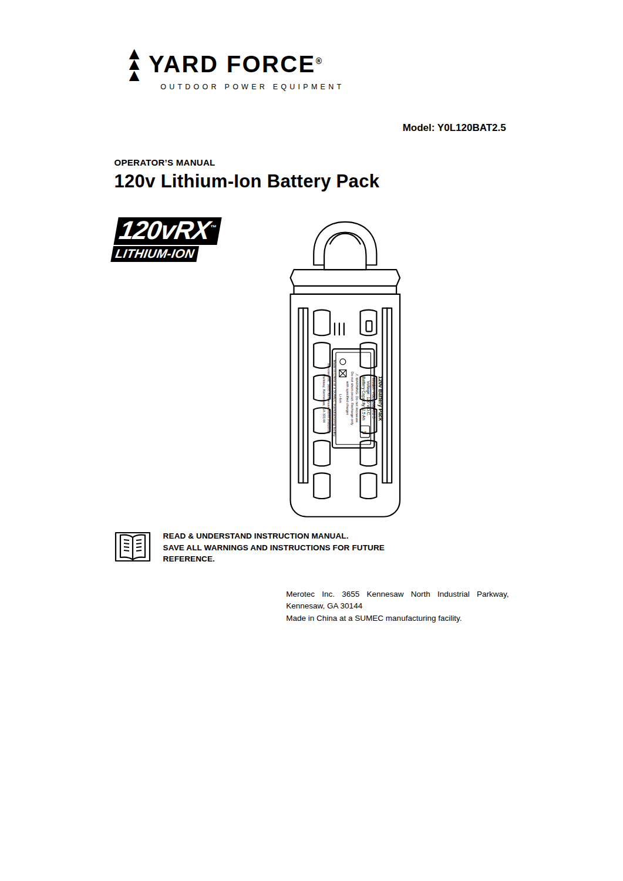▲ ▲ ▲
YARD FORCE®
OUTDOOR POWER EQUIPMENT
Model: Y0L120BAT2.5
OPERATOR’S MANUAL
120v Lithium-Ion Battery Pack
120vRX™
LITHIUM-ION
120v Battery Pack Model: Y0L120BAT2.5 Voltage: 120 V.D.C. Battery Capacity: 2.5 Ah ⚠ WARNING: Do not incinerate. Do not short circuit. Recharge only with specified charger. Li-Ion Made in China at a SUMEC manufacturing facility. Merotec Inc. 3655 Kennesaw North Industrial Parkway, Kennesaw, GA 30144 UL
READ & UNDERSTAND INSTRUCTION MANUAL.
SAVE ALL WARNINGS AND INSTRUCTIONS FOR FUTURE
REFERENCE.
Merotec Inc. 3655 Kennesaw North Industrial Parkway, Kennesaw, GA 30144
Made in China at a SUMEC manufacturing facility.